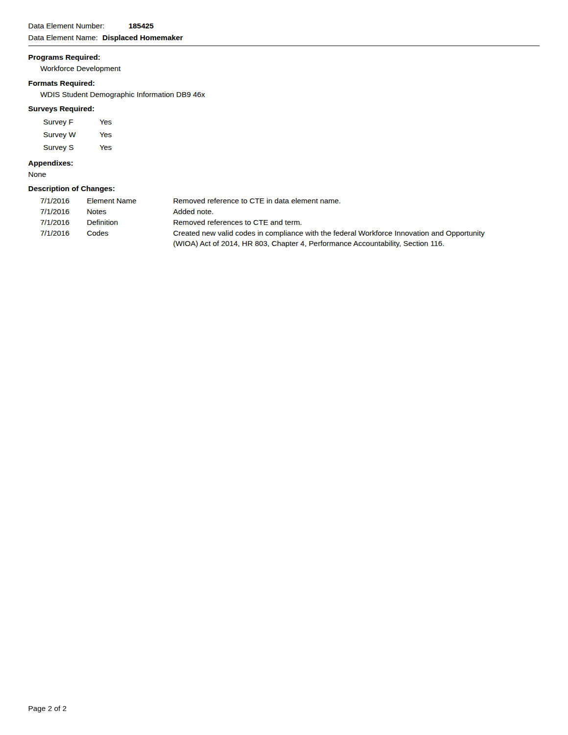Data Element Number: 185425
Data Element Name: Displaced Homemaker
Programs Required:
Workforce Development
Formats Required:
WDIS Student Demographic Information DB9 46x
Surveys Required:
| Survey F | Yes |
| Survey W | Yes |
| Survey S | Yes |
Appendixes:
None
Description of Changes:
| 7/1/2016 | Element Name | Removed reference to CTE in data element name. |
| 7/1/2016 | Notes | Added note. |
| 7/1/2016 | Definition | Removed references to CTE and term. |
| 7/1/2016 | Codes | Created new valid codes in compliance with the federal Workforce Innovation and Opportunity (WIOA) Act of 2014, HR 803, Chapter 4, Performance Accountability, Section 116. |
Page 2 of 2